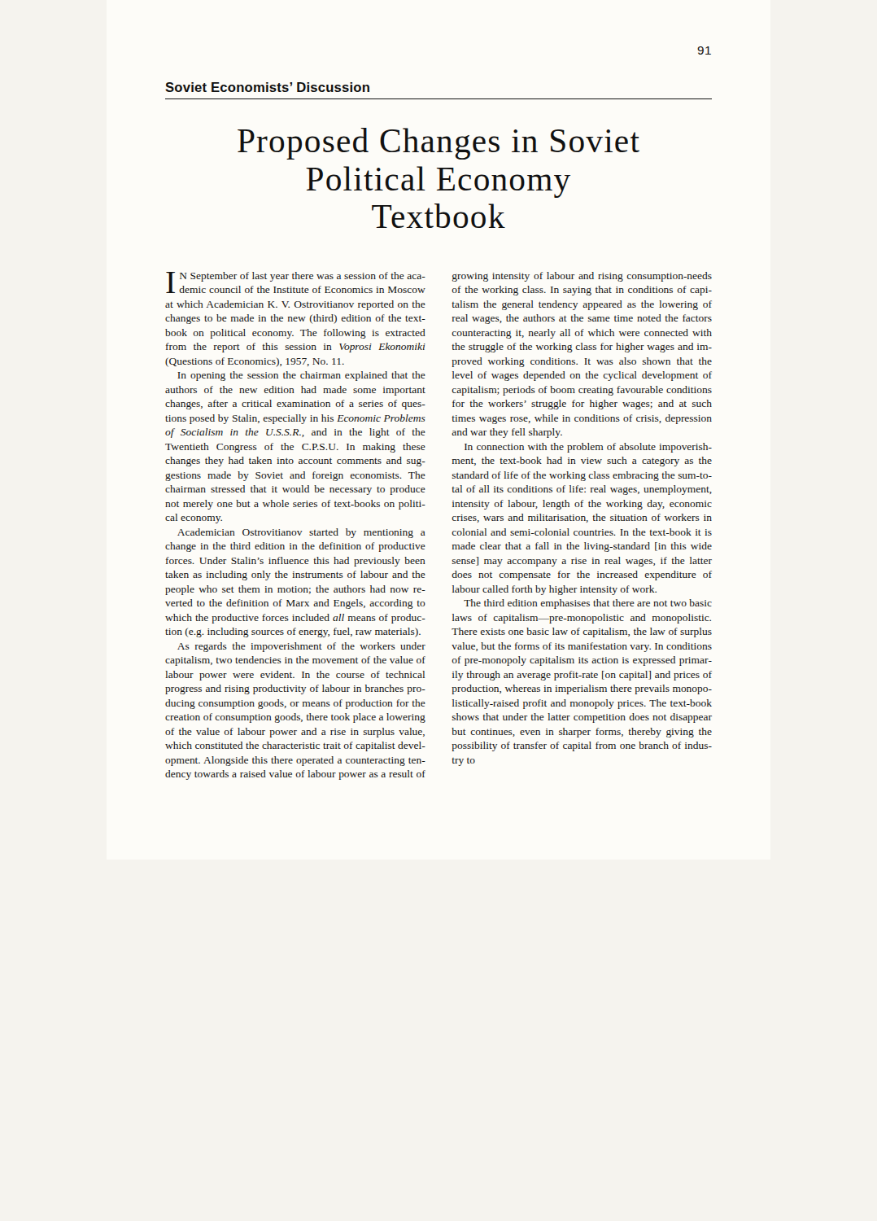91
Soviet Economists’ Discussion
Proposed Changes in Soviet
Political Economy
Textbook
IN September of last year there was a session of the academic council of the Institute of Economics in Moscow at which Academician K. V. Ostrovitianov reported on the changes to be made in the new (third) edition of the text-book on political economy. The following is extracted from the report of this session in Voprosi Ekonomiki (Questions of Economics), 1957, No. 11.
In opening the session the chairman explained that the authors of the new edition had made some important changes, after a critical examination of a series of questions posed by Stalin, especially in his Economic Problems of Socialism in the U.S.S.R., and in the light of the Twentieth Congress of the C.P.S.U. In making these changes they had taken into account comments and suggestions made by Soviet and foreign economists. The chairman stressed that it would be necessary to produce not merely one but a whole series of text-books on political economy.
Academician Ostrovitianov started by mentioning a change in the third edition in the definition of productive forces. Under Stalin’s influence this had previously been taken as including only the instruments of labour and the people who set them in motion; the authors had now reverted to the definition of Marx and Engels, according to which the productive forces included all means of production (e.g. including sources of energy, fuel, raw materials).
As regards the impoverishment of the workers under capitalism, two tendencies in the movement of the value of labour power were evident. In the course of technical progress and rising productivity of labour in branches producing consumption goods, or means of production for the creation of consumption goods, there took place a lowering of the value of labour power and a rise in surplus value, which constituted the characteristic trait of capitalist development. Alongside this there operated a counteracting tendency towards a raised value of labour power as a result of growing intensity of labour and rising consumption-needs of the working class. In saying that in conditions of capitalism the general tendency appeared as the lowering of real wages, the authors at the same time noted the factors counteracting it, nearly all of which were connected with the struggle of the working class for higher wages and improved working conditions. It was also shown that the level of wages depended on the cyclical development of capitalism; periods of boom creating favourable conditions for the workers’ struggle for higher wages; and at such times wages rose, while in conditions of crisis, depression and war they fell sharply.
In connection with the problem of absolute impoverishment, the text-book had in view such a category as the standard of life of the working class embracing the sum-total of all its conditions of life: real wages, unemployment, intensity of labour, length of the working day, economic crises, wars and militarisation, the situation of workers in colonial and semi-colonial countries. In the text-book it is made clear that a fall in the living-standard [in this wide sense] may accompany a rise in real wages, if the latter does not compensate for the increased expenditure of labour called forth by higher intensity of work.
The third edition emphasises that there are not two basic laws of capitalism—pre-monopolistic and monopolistic. There exists one basic law of capitalism, the law of surplus value, but the forms of its manifestation vary. In conditions of pre-monopoly capitalism its action is expressed primarily through an average profit-rate [on capital] and prices of production, whereas in imperialism there prevails monopolistically-raised profit and monopoly prices. The text-book shows that under the latter competition does not disappear but continues, even in sharper forms, thereby giving the possibility of transfer of capital from one branch of industry to